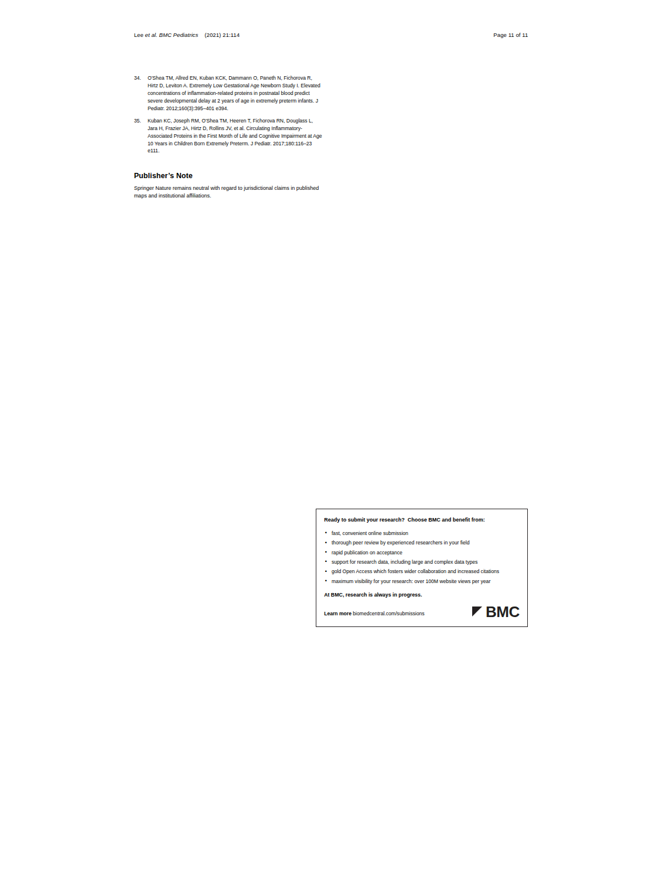Lee et al. BMC Pediatrics (2021) 21:114
Page 11 of 11
34. O'Shea TM, Allred EN, Kuban KCK, Dammann O, Paneth N, Fichorova R, Hirtz D, Leviton A. Extremely Low Gestational Age Newborn Study I. Elevated concentrations of inflammation-related proteins in postnatal blood predict severe developmental delay at 2 years of age in extremely preterm infants. J Pediatr. 2012;160(3):395–401 e394.
35. Kuban KC, Joseph RM, O'Shea TM, Heeren T, Fichorova RN, Douglass L, Jara H, Frazier JA, Hirtz D, Rollins JV, et al. Circulating Inflammatory-Associated Proteins in the First Month of Life and Cognitive Impairment at Age 10 Years in Children Born Extremely Preterm. J Pediatr. 2017;180:116–23 e111.
Publisher’s Note
Springer Nature remains neutral with regard to jurisdictional claims in published maps and institutional affiliations.
Ready to submit your research? Choose BMC and benefit from:
fast, convenient online submission
thorough peer review by experienced researchers in your field
rapid publication on acceptance
support for research data, including large and complex data types
gold Open Access which fosters wider collaboration and increased citations
maximum visibility for your research: over 100M website views per year
At BMC, research is always in progress.
Learn more biomedcentral.com/submissions
BMC